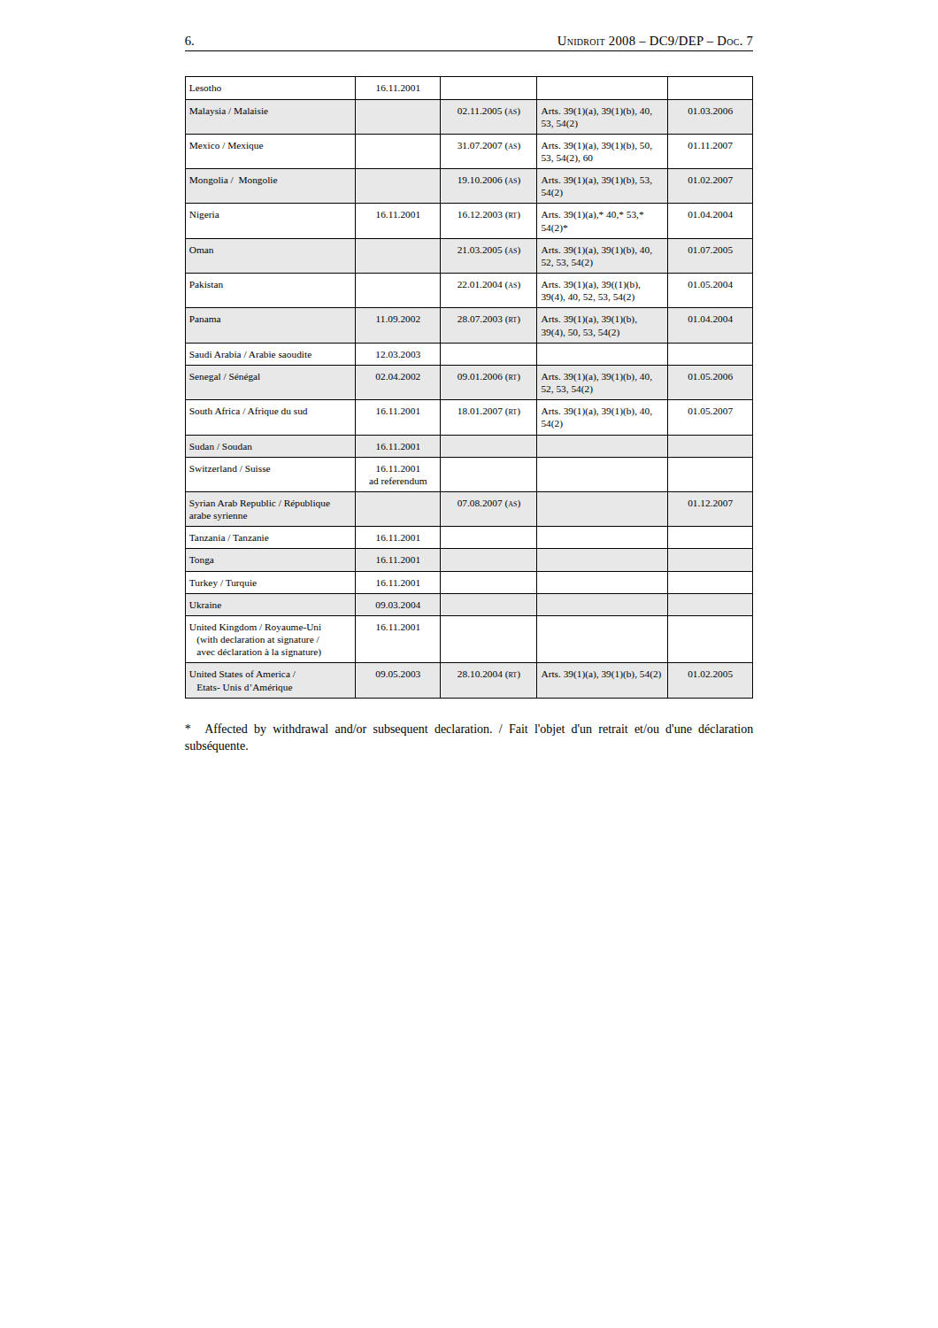6. Unidroit 2008 – DC9/DEP – Doc. 7
| Lesotho | 16.11.2001 | | | |
| Malaysia / Malaisie | | 02.11.2005 ( as ) | Arts. 39(1)(a), 39(1)(b), 40, 53, 54(2) | 01.03.2006 |
| Mexico / Mexique | | 31.07.2007 ( as ) | Arts. 39(1)(a), 39(1)(b), 50, 53, 54(2), 60 | 01.11.2007 |
| Mongolia / Mongolie | | 19.10.2006 ( as ) | Arts. 39(1)(a), 39(1)(b), 53, 54(2) | 01.02.2007 |
| Nigeria | 16.11.2001 | 16.12.2003 ( rt ) | Arts. 39(1)(a),* 40,* 53,* 54(2)* | 01.04.2004 |
| Oman | | 21.03.2005 ( as ) | Arts. 39(1)(a), 39(1)(b), 40, 52, 53, 54(2) | 01.07.2005 |
| Pakistan | | 22.01.2004 ( as ) | Arts. 39(1)(a), 39((1)(b), 39(4), 40, 52, 53, 54(2) | 01.05.2004 |
| Panama | 11.09.2002 | 28.07.2003 ( rt ) | Arts. 39(1)(a), 39(1)(b), 39(4), 50, 53, 54(2) | 01.04.2004 |
| Saudi Arabia / Arabie saoudite | 12.03.2003 | | | |
| Senegal / Sénégal | 02.04.2002 | 09.01.2006 ( rt ) | Arts. 39(1)(a), 39(1)(b), 40, 52, 53, 54(2) | 01.05.2006 |
| South Africa / Afrique du sud | 16.11.2001 | 18.01.2007 ( rt ) | Arts. 39(1)(a), 39(1)(b), 40, 54(2) | 01.05.2007 |
| Sudan / Soudan | 16.11.2001 | | | |
| Switzerland / Suisse | 16.11.2001 ad referendum | | | |
| Syrian Arab Republic / République arabe syrienne | | 07.08.2007 ( as ) | | 01.12.2007 |
| Tanzania / Tanzanie | 16.11.2001 | | | |
| Tonga | 16.11.2001 | | | |
| Turkey / Turquie | 16.11.2001 | | | |
| Ukraine | 09.03.2004 | | | |
| United Kingdom / Royaume-Uni (with declaration at signature / avec déclaration à la signature) | 16.11.2001 | | | |
| United States of America / Etats- Unis d’Amérique | 09.05.2003 | 28.10.2004 ( rt ) | Arts. 39(1)(a), 39(1)(b), 54(2) | 01.02.2005 |
*Affected by withdrawal and/or subsequent declaration. / Fait l'objet d'un retrait et/ou d'une déclaration subséquente.